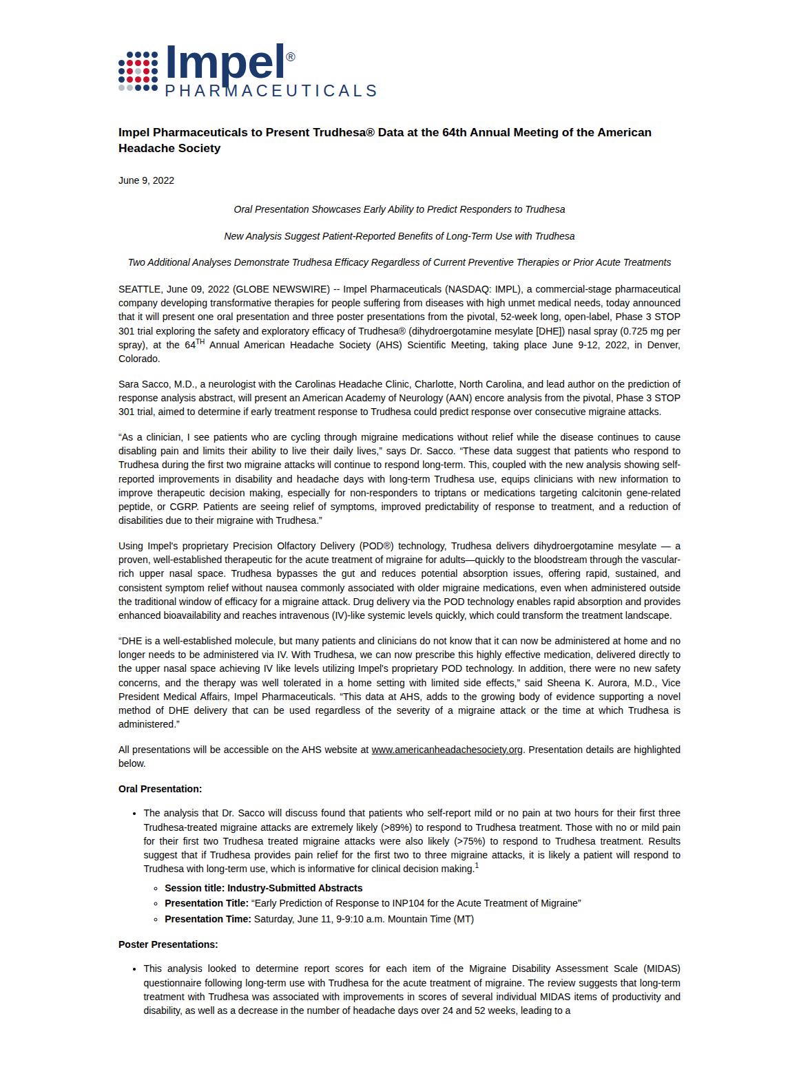Impel®
PHARMACEUTICALS
Impel Pharmaceuticals to Present Trudhesa® Data at the 64th Annual Meeting of the American Headache Society
June 9, 2022
Oral Presentation Showcases Early Ability to Predict Responders to Trudhesa
New Analysis Suggest Patient-Reported Benefits of Long-Term Use with Trudhesa
Two Additional Analyses Demonstrate Trudhesa Efficacy Regardless of Current Preventive Therapies or Prior Acute Treatments
SEATTLE, June 09, 2022 (GLOBE NEWSWIRE) -- Impel Pharmaceuticals (NASDAQ: IMPL), a commercial-stage pharmaceutical company developing transformative therapies for people suffering from diseases with high unmet medical needs, today announced that it will present one oral presentation and three poster presentations from the pivotal, 52-week long, open-label, Phase 3 STOP 301 trial exploring the safety and exploratory efficacy of Trudhesa® (dihydroergotamine mesylate [DHE]) nasal spray (0.725 mg per spray), at the 64TH Annual American Headache Society (AHS) Scientific Meeting, taking place June 9-12, 2022, in Denver, Colorado.
Sara Sacco, M.D., a neurologist with the Carolinas Headache Clinic, Charlotte, North Carolina, and lead author on the prediction of response analysis abstract, will present an American Academy of Neurology (AAN) encore analysis from the pivotal, Phase 3 STOP 301 trial, aimed to determine if early treatment response to Trudhesa could predict response over consecutive migraine attacks.
“As a clinician, I see patients who are cycling through migraine medications without relief while the disease continues to cause disabling pain and limits their ability to live their daily lives,” says Dr. Sacco. “These data suggest that patients who respond to Trudhesa during the first two migraine attacks will continue to respond long-term. This, coupled with the new analysis showing self-reported improvements in disability and headache days with long-term Trudhesa use, equips clinicians with new information to improve therapeutic decision making, especially for non-responders to triptans or medications targeting calcitonin gene-related peptide, or CGRP. Patients are seeing relief of symptoms, improved predictability of response to treatment, and a reduction of disabilities due to their migraine with Trudhesa.”
Using Impel's proprietary Precision Olfactory Delivery (POD®) technology, Trudhesa delivers dihydroergotamine mesylate — a proven, well-established therapeutic for the acute treatment of migraine for adults—quickly to the bloodstream through the vascular-rich upper nasal space. Trudhesa bypasses the gut and reduces potential absorption issues, offering rapid, sustained, and consistent symptom relief without nausea commonly associated with older migraine medications, even when administered outside the traditional window of efficacy for a migraine attack. Drug delivery via the POD technology enables rapid absorption and provides enhanced bioavailability and reaches intravenous (IV)-like systemic levels quickly, which could transform the treatment landscape.
“DHE is a well-established molecule, but many patients and clinicians do not know that it can now be administered at home and no longer needs to be administered via IV. With Trudhesa, we can now prescribe this highly effective medication, delivered directly to the upper nasal space achieving IV like levels utilizing Impel's proprietary POD technology. In addition, there were no new safety concerns, and the therapy was well tolerated in a home setting with limited side effects,” said Sheena K. Aurora, M.D., Vice President Medical Affairs, Impel Pharmaceuticals. “This data at AHS, adds to the growing body of evidence supporting a novel method of DHE delivery that can be used regardless of the severity of a migraine attack or the time at which Trudhesa is administered.”
All presentations will be accessible on the AHS website at www.americanheadachesociety.org. Presentation details are highlighted below.
Oral Presentation:
The analysis that Dr. Sacco will discuss found that patients who self-report mild or no pain at two hours for their first three Trudhesa-treated migraine attacks are extremely likely (>89%) to respond to Trudhesa treatment. Those with no or mild pain for their first two Trudhesa treated migraine attacks were also likely (>75%) to respond to Trudhesa treatment. Results suggest that if Trudhesa provides pain relief for the first two to three migraine attacks, it is likely a patient will respond to Trudhesa with long-term use, which is informative for clinical decision making.1
Session title: Industry-Submitted Abstracts
Presentation Title: “Early Prediction of Response to INP104 for the Acute Treatment of Migraine”
Presentation Time: Saturday, June 11, 9-9:10 a.m. Mountain Time (MT)
Poster Presentations:
This analysis looked to determine report scores for each item of the Migraine Disability Assessment Scale (MIDAS) questionnaire following long-term use with Trudhesa for the acute treatment of migraine. The review suggests that long-term treatment with Trudhesa was associated with improvements in scores of several individual MIDAS items of productivity and disability, as well as a decrease in the number of headache days over 24 and 52 weeks, leading to a